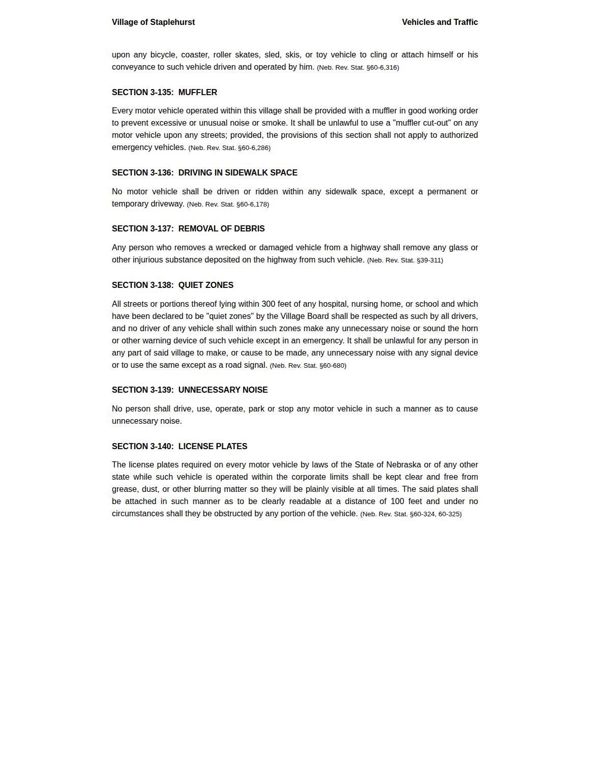Village of Staplehurst Vehicles and Traffic
upon any bicycle, coaster, roller skates, sled, skis, or toy vehicle to cling or attach himself or his conveyance to such vehicle driven and operated by him. (Neb. Rev. Stat. §60-6,316)
SECTION 3-135: MUFFLER
Every motor vehicle operated within this village shall be provided with a muffler in good working order to prevent excessive or unusual noise or smoke. It shall be unlawful to use a "muffler cut-out" on any motor vehicle upon any streets; provided, the provisions of this section shall not apply to authorized emergency vehicles. (Neb. Rev. Stat. §60-6,286)
SECTION 3-136: DRIVING IN SIDEWALK SPACE
No motor vehicle shall be driven or ridden within any sidewalk space, except a permanent or temporary driveway. (Neb. Rev. Stat. §60-6,178)
SECTION 3-137: REMOVAL OF DEBRIS
Any person who removes a wrecked or damaged vehicle from a highway shall remove any glass or other injurious substance deposited on the highway from such vehicle. (Neb. Rev. Stat. §39-311)
SECTION 3-138: QUIET ZONES
All streets or portions thereof lying within 300 feet of any hospital, nursing home, or school and which have been declared to be "quiet zones" by the Village Board shall be respected as such by all drivers, and no driver of any vehicle shall within such zones make any unnecessary noise or sound the horn or other warning device of such vehicle except in an emergency. It shall be unlawful for any person in any part of said village to make, or cause to be made, any unnecessary noise with any signal device or to use the same except as a road signal. (Neb. Rev. Stat. §60-680)
SECTION 3-139: UNNECESSARY NOISE
No person shall drive, use, operate, park or stop any motor vehicle in such a manner as to cause unnecessary noise.
SECTION 3-140: LICENSE PLATES
The license plates required on every motor vehicle by laws of the State of Nebraska or of any other state while such vehicle is operated within the corporate limits shall be kept clear and free from grease, dust, or other blurring matter so they will be plainly visible at all times. The said plates shall be attached in such manner as to be clearly readable at a distance of 100 feet and under no circumstances shall they be obstructed by any portion of the vehicle. (Neb. Rev. Stat. §60-324, 60-325)